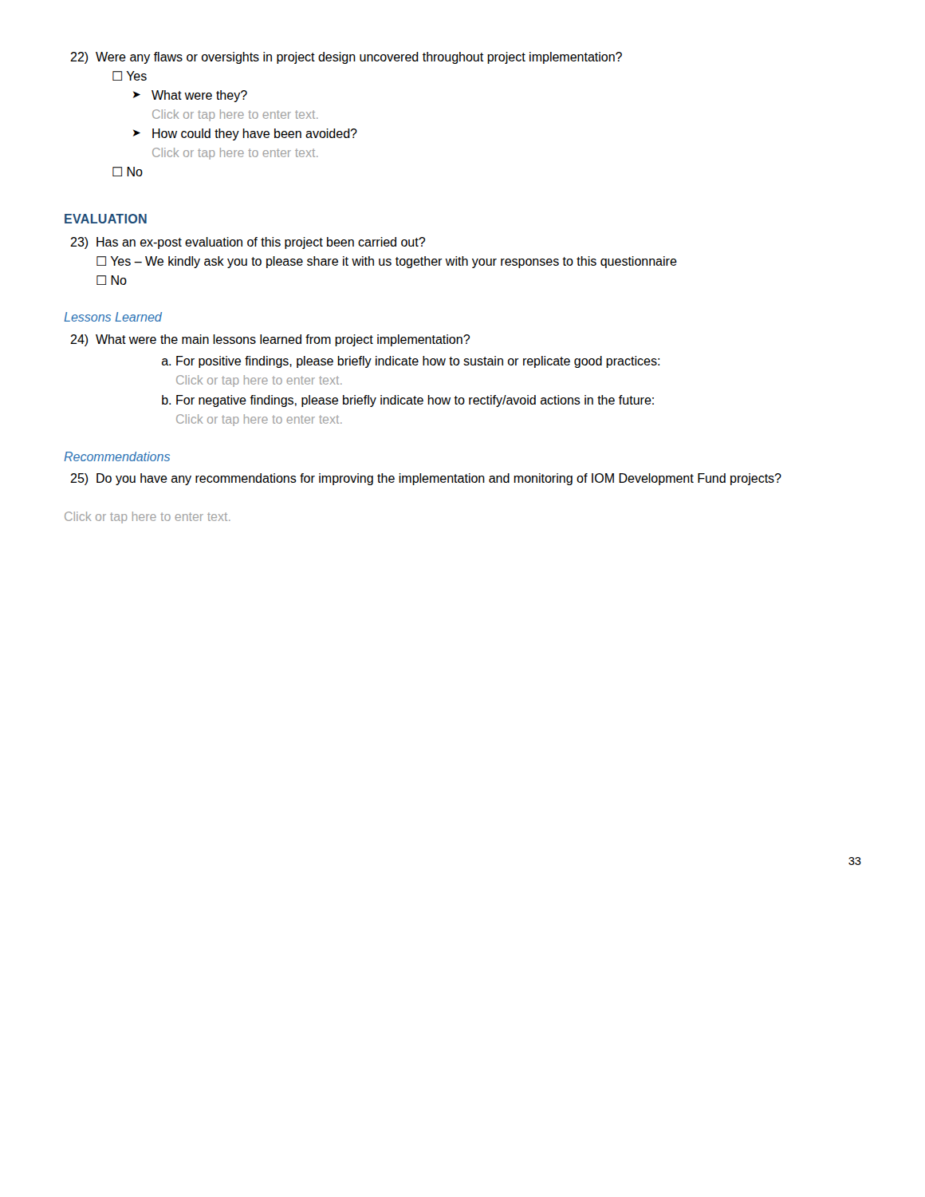Were any flaws or oversights in project design uncovered throughout project implementation?
☐ Yes
What were they? Click or tap here to enter text.
How could they have been avoided? Click or tap here to enter text.
☐ No
EVALUATION
Has an ex-post evaluation of this project been carried out?
☐ Yes – We kindly ask you to please share it with us together with your responses to this questionnaire
☐ No
Lessons Learned
What were the main lessons learned from project implementation?
For positive findings, please briefly indicate how to sustain or replicate good practices: Click or tap here to enter text.
For negative findings, please briefly indicate how to rectify/avoid actions in the future: Click or tap here to enter text.
Recommendations
Do you have any recommendations for improving the implementation and monitoring of IOM Development Fund projects?
Click or tap here to enter text.
33